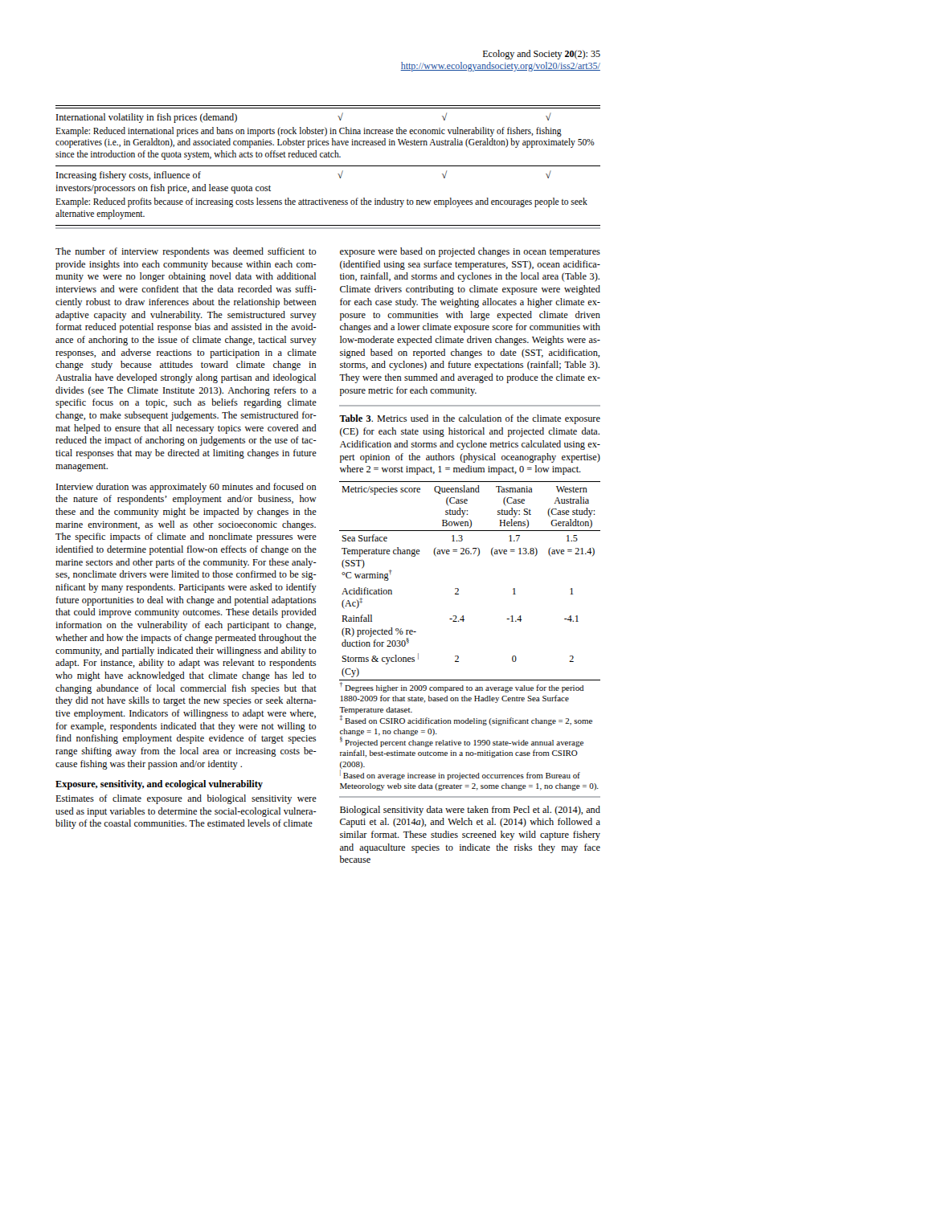Ecology and Society 20(2): 35
http://www.ecologyandsociety.org/vol20/iss2/art35/
International volatility in fish prices (demand)
√
√
√
Example: Reduced international prices and bans on imports (rock lobster) in China increase the economic vulnerability of fishers, fishing cooperatives (i.e., in Geraldton), and associated companies. Lobster prices have increased in Western Australia (Geraldton) by approximately 50% since the introduction of the quota system, which acts to offset reduced catch.
Increasing fishery costs, influence of investors/processors on fish price, and lease quota cost
√
√
√
Example: Reduced profits because of increasing costs lessens the attractiveness of the industry to new employees and encourages people to seek alternative employment.
The number of interview respondents was deemed sufficient to provide insights into each community because within each community we were no longer obtaining novel data with additional interviews and were confident that the data recorded was sufficiently robust to draw inferences about the relationship between adaptive capacity and vulnerability. The semistructured survey format reduced potential response bias and assisted in the avoidance of anchoring to the issue of climate change, tactical survey responses, and adverse reactions to participation in a climate change study because attitudes toward climate change in Australia have developed strongly along partisan and ideological divides (see The Climate Institute 2013). Anchoring refers to a specific focus on a topic, such as beliefs regarding climate change, to make subsequent judgements. The semistructured format helped to ensure that all necessary topics were covered and reduced the impact of anchoring on judgements or the use of tactical responses that may be directed at limiting changes in future management.
Interview duration was approximately 60 minutes and focused on the nature of respondents’ employment and/or business, how these and the community might be impacted by changes in the marine environment, as well as other socioeconomic changes. The specific impacts of climate and nonclimate pressures were identified to determine potential flow-on effects of change on the marine sectors and other parts of the community. For these analyses, nonclimate drivers were limited to those confirmed to be significant by many respondents. Participants were asked to identify future opportunities to deal with change and potential adaptations that could improve community outcomes. These details provided information on the vulnerability of each participant to change, whether and how the impacts of change permeated throughout the community, and partially indicated their willingness and ability to adapt. For instance, ability to adapt was relevant to respondents who might have acknowledged that climate change has led to changing abundance of local commercial fish species but that they did not have skills to target the new species or seek alternative employment. Indicators of willingness to adapt were where, for example, respondents indicated that they were not willing to find nonfishing employment despite evidence of target species range shifting away from the local area or increasing costs because fishing was their passion and/or identity .
Exposure, sensitivity, and ecological vulnerability
Estimates of climate exposure and biological sensitivity were used as input variables to determine the social-ecological vulnerability of the coastal communities. The estimated levels of climate
exposure were based on projected changes in ocean temperatures (identified using sea surface temperatures, SST), ocean acidification, rainfall, and storms and cyclones in the local area (Table 3). Climate drivers contributing to climate exposure were weighted for each case study. The weighting allocates a higher climate exposure to communities with large expected climate driven changes and a lower climate exposure score for communities with low-moderate expected climate driven changes. Weights were assigned based on reported changes to date (SST, acidification, storms, and cyclones) and future expectations (rainfall; Table 3). They were then summed and averaged to produce the climate exposure metric for each community.
Table 3. Metrics used in the calculation of the climate exposure (CE) for each state using historical and projected climate data. Acidification and storms and cyclone metrics calculated using expert opinion of the authors (physical oceanography expertise) where 2 = worst impact, 1 = medium impact, 0 = low impact.
| Metric/species score | Queensland (Case study: Bowen) | Tasmania (Case study: St Helens) | Western Australia (Case study: Geraldton) |
| --- | --- | --- | --- |
| Sea Surface Temperature change (SST) °C warming † | 1.3 (ave = 26.7) | 1.7 (ave = 13.8) | 1.5 (ave = 21.4) |
| Acidification (Ac) ‡ | 2 | 1 | 1 |
| Rainfall (R) projected % reduction for 2030 § | -2.4 | -1.4 | -4.1 |
| Storms & cyclones / (Cy) | 2 | 0 | 2 |
† Degrees higher in 2009 compared to an average value for the period 1880-2009 for that state, based on the Hadley Centre Sea Surface Temperature dataset.
‡ Based on CSIRO acidification modeling (significant change = 2, some change = 1, no change = 0).
§ Projected percent change relative to 1990 state-wide annual average rainfall, best-estimate outcome in a no-mitigation case from CSIRO (2008).
| Based on average increase in projected occurrences from Bureau of Meteorology web site data (greater = 2, some change = 1, no change = 0).
Biological sensitivity data were taken from Pecl et al. (2014), and Caputi et al. (2014a), and Welch et al. (2014) which followed a similar format. These studies screened key wild capture fishery and aquaculture species to indicate the risks they may face because